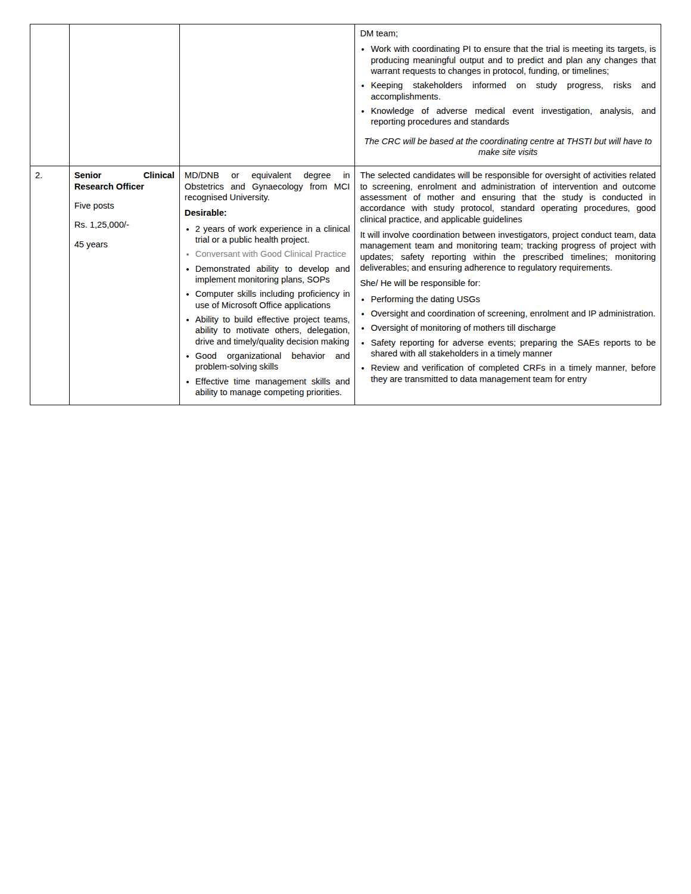| | | | DM team; Work with coordinating PI to ensure that the trial is meeting its targets, is producing meaningful output and to predict and plan any changes that warrant requests to changes in protocol, funding, or timelines; Keeping stakeholders informed on study progress, risks and accomplishments. Knowledge of adverse medical event investigation, analysis, and reporting procedures and standards The CRC will be based at the coordinating centre at THSTI but will have to make site visits |
| 2. | Senior Clinical Research Officer Five posts Rs. 1,25,000/- 45 years | MD/DNB or equivalent degree in Obstetrics and Gynaecology from MCI recognised University. Desirable: 2 years of work experience in a clinical trial or a public health project. Conversant with Good Clinical Practice Demonstrated ability to develop and implement monitoring plans, SOPs Computer skills including proficiency in use of Microsoft Office applications Ability to build effective project teams, ability to motivate others, delegation, drive and timely/quality decision making Good organizational behavior and problem-solving skills Effective time management skills and ability to manage competing priorities. | The selected candidates will be responsible for oversight of activities related to screening, enrolment and administration of intervention and outcome assessment of mother and ensuring that the study is conducted in accordance with study protocol, standard operating procedures, good clinical practice, and applicable guidelines It will involve coordination between investigators, project conduct team, data management team and monitoring team; tracking progress of project with updates; safety reporting within the prescribed timelines; monitoring deliverables; and ensuring adherence to regulatory requirements. She/ He will be responsible for: Performing the dating USGs Oversight and coordination of screening, enrolment and IP administration. Oversight of monitoring of mothers till discharge Safety reporting for adverse events; preparing the SAEs reports to be shared with all stakeholders in a timely manner Review and verification of completed CRFs in a timely manner, before they are transmitted to data management team for entry |